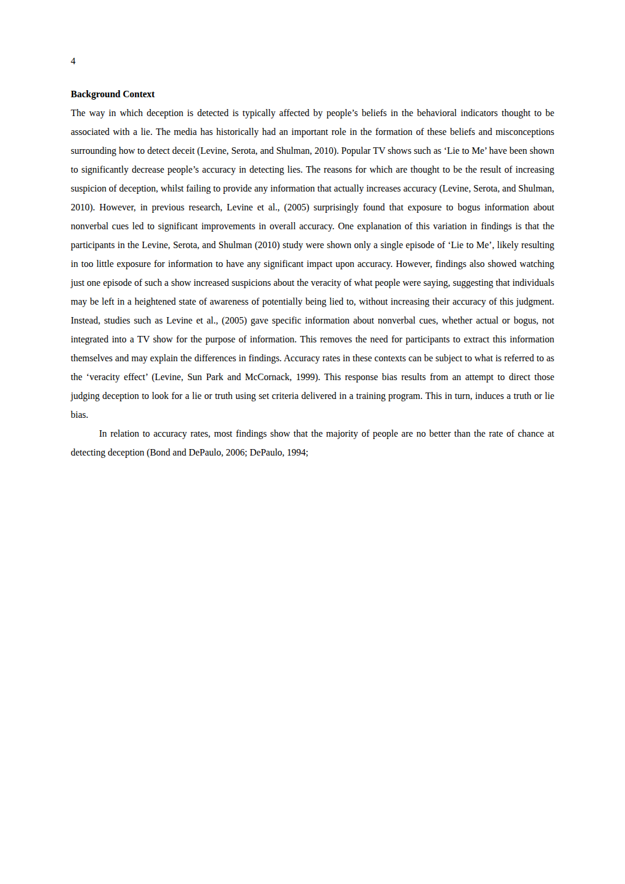4
Background Context
The way in which deception is detected is typically affected by people’s beliefs in the behavioral indicators thought to be associated with a lie. The media has historically had an important role in the formation of these beliefs and misconceptions surrounding how to detect deceit (Levine, Serota, and Shulman, 2010). Popular TV shows such as ‘Lie to Me’ have been shown to significantly decrease people’s accuracy in detecting lies. The reasons for which are thought to be the result of increasing suspicion of deception, whilst failing to provide any information that actually increases accuracy (Levine, Serota, and Shulman, 2010). However, in previous research, Levine et al., (2005) surprisingly found that exposure to bogus information about nonverbal cues led to significant improvements in overall accuracy. One explanation of this variation in findings is that the participants in the Levine, Serota, and Shulman (2010) study were shown only a single episode of ‘Lie to Me’, likely resulting in too little exposure for information to have any significant impact upon accuracy. However, findings also showed watching just one episode of such a show increased suspicions about the veracity of what people were saying, suggesting that individuals may be left in a heightened state of awareness of potentially being lied to, without increasing their accuracy of this judgment. Instead, studies such as Levine et al., (2005) gave specific information about nonverbal cues, whether actual or bogus, not integrated into a TV show for the purpose of information. This removes the need for participants to extract this information themselves and may explain the differences in findings. Accuracy rates in these contexts can be subject to what is referred to as the ‘veracity effect’ (Levine, Sun Park and McCornack, 1999). This response bias results from an attempt to direct those judging deception to look for a lie or truth using set criteria delivered in a training program. This in turn, induces a truth or lie bias.
In relation to accuracy rates, most findings show that the majority of people are no better than the rate of chance at detecting deception (Bond and DePaulo, 2006; DePaulo, 1994;